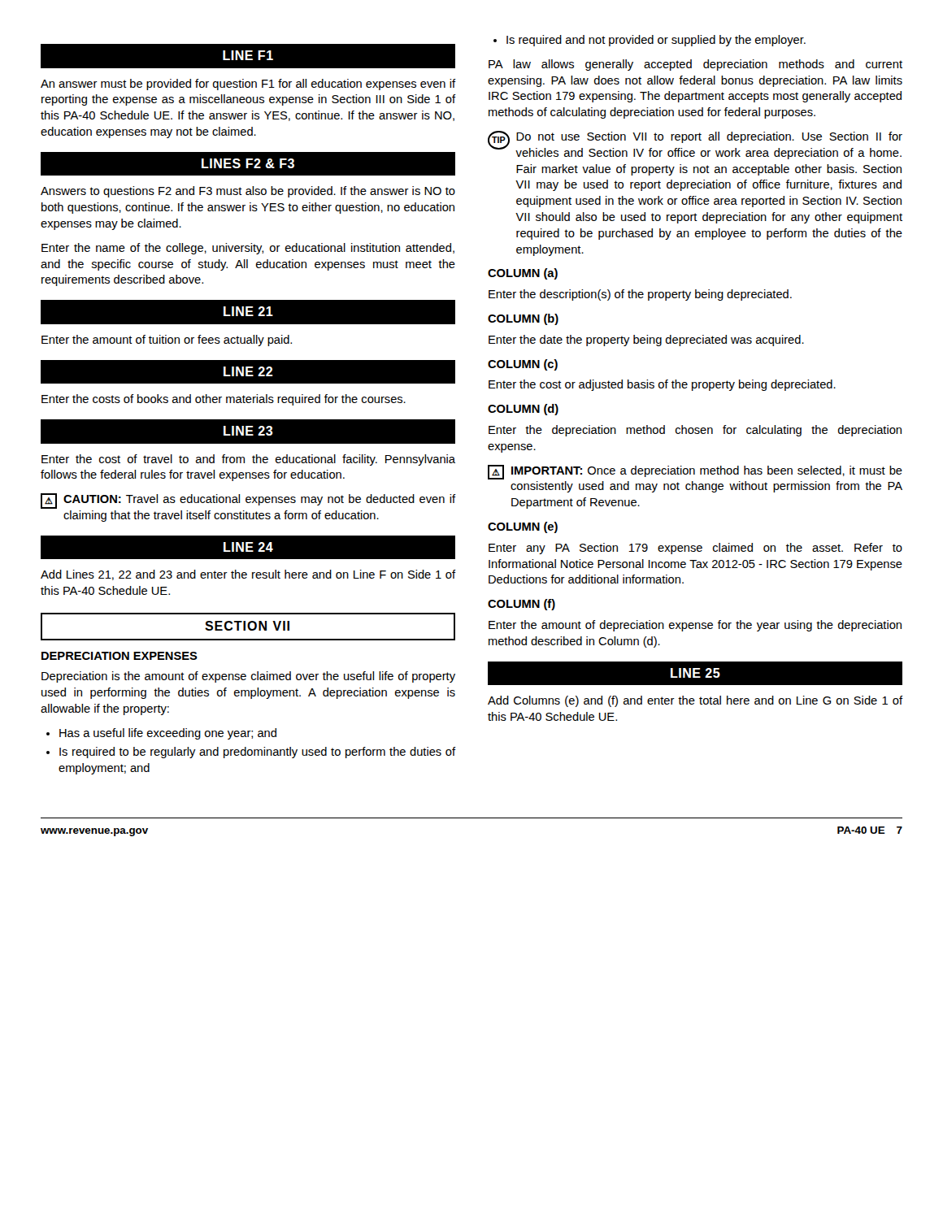Line F1
An answer must be provided for question F1 for all education expenses even if reporting the expense as a miscellaneous expense in Section III on Side 1 of this PA-40 Schedule UE. If the answer is YES, continue. If the answer is NO, education expenses may not be claimed.
Lines F2 & F3
Answers to questions F2 and F3 must also be provided. If the answer is NO to both questions, continue. If the answer is YES to either question, no education expenses may be claimed.
Enter the name of the college, university, or educational institution attended, and the specific course of study. All education expenses must meet the requirements described above.
Line 21
Enter the amount of tuition or fees actually paid.
Line 22
Enter the costs of books and other materials required for the courses.
Line 23
Enter the cost of travel to and from the educational facility. Pennsylvania follows the federal rules for travel expenses for education.
⚠ CAUTION: Travel as educational expenses may not be deducted even if claiming that the travel itself constitutes a form of education.
Line 24
Add Lines 21, 22 and 23 and enter the result here and on Line F on Side 1 of this PA-40 Schedule UE.
Section VII
DEPRECIATION EXPENSES
Depreciation is the amount of expense claimed over the useful life of property used in performing the duties of employment. A depreciation expense is allowable if the property:
Has a useful life exceeding one year; and
Is required to be regularly and predominantly used to perform the duties of employment; and
Is required and not provided or supplied by the employer.
PA law allows generally accepted depreciation methods and current expensing. PA law does not allow federal bonus depreciation. PA law limits IRC Section 179 expensing. The department accepts most generally accepted methods of calculating depreciation used for federal purposes.
TIP Do not use Section VII to report all depreciation. Use Section II for vehicles and Section IV for office or work area depreciation of a home. Fair market value of property is not an acceptable other basis. Section VII may be used to report depreciation of office furniture, fixtures and equipment used in the work or office area reported in Section IV. Section VII should also be used to report depreciation for any other equipment required to be purchased by an employee to perform the duties of the employment.
COLUMN (a)
Enter the description(s) of the property being depreciated.
COLUMN (b)
Enter the date the property being depreciated was acquired.
COLUMN (c)
Enter the cost or adjusted basis of the property being depreciated.
COLUMN (d)
Enter the depreciation method chosen for calculating the depreciation expense.
⚠ IMPORTANT: Once a depreciation method has been selected, it must be consistently used and may not change without permission from the PA Department of Revenue.
COLUMN (e)
Enter any PA Section 179 expense claimed on the asset. Refer to Informational Notice Personal Income Tax 2012-05 - IRC Section 179 Expense Deductions for additional information.
COLUMN (f)
Enter the amount of depreciation expense for the year using the depreciation method described in Column (d).
Line 25
Add Columns (e) and (f) and enter the total here and on Line G on Side 1 of this PA-40 Schedule UE.
www.revenue.pa.gov
PA-40 UE 7